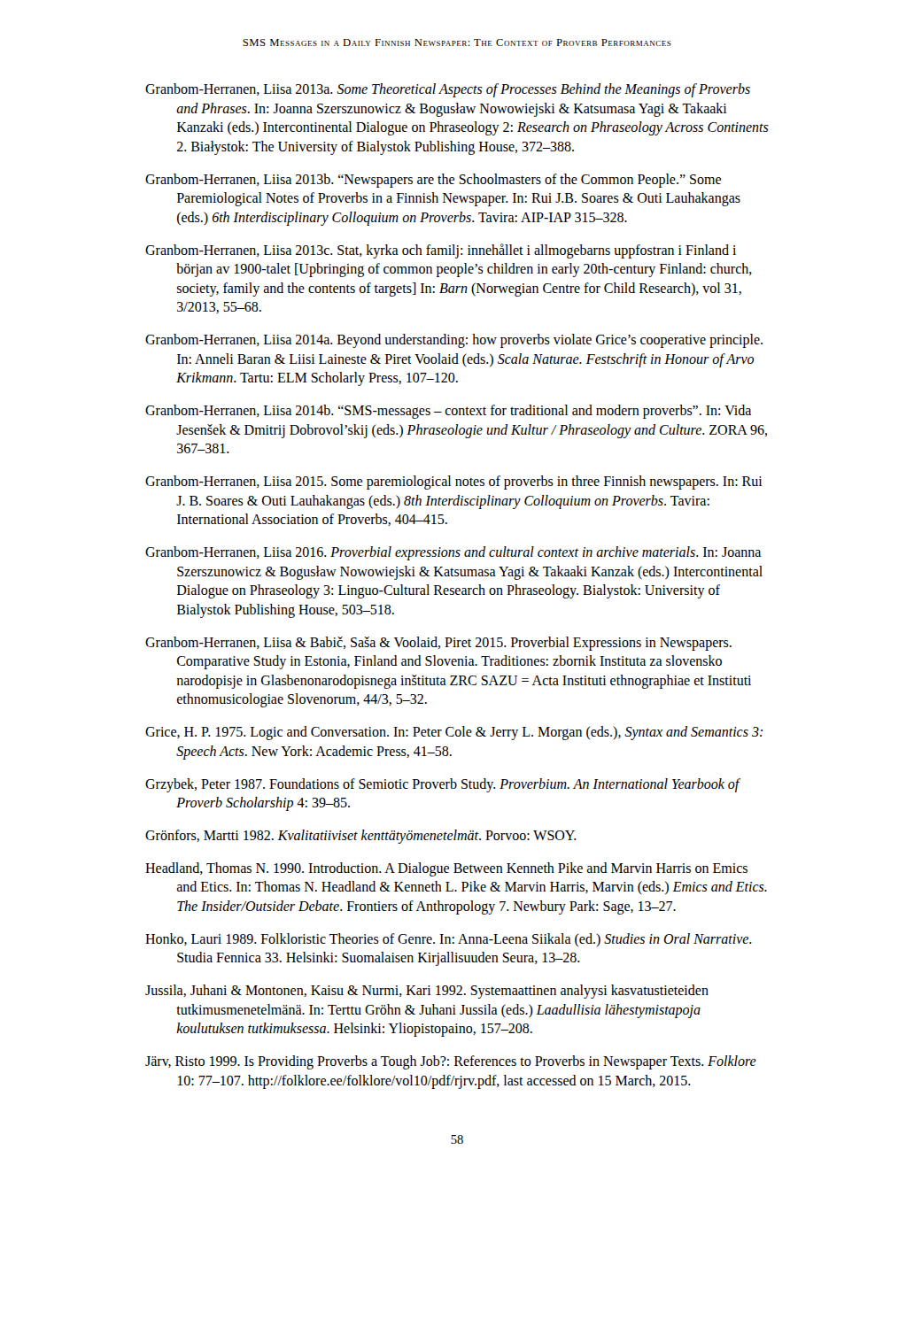SMS Messages in a Daily Finnish Newspaper: The Context of Proverb Performances
Granbom-Herranen, Liisa 2013a. Some Theoretical Aspects of Processes Behind the Meanings of Proverbs and Phrases. In: Joanna Szerszunowicz & Bogusław Nowowiejski & Katsumasa Yagi & Takaaki Kanzaki (eds.) Intercontinental Dialogue on Phraseology 2: Research on Phraseology Across Continents 2. Białystok: The University of Bialystok Publishing House, 372–388.
Granbom-Herranen, Liisa 2013b. “Newspapers are the Schoolmasters of the Common People.” Some Paremiological Notes of Proverbs in a Finnish Newspaper. In: Rui J.B. Soares & Outi Lauhakangas (eds.) 6th Interdisciplinary Colloquium on Proverbs. Tavira: AIP-IAP 315–328.
Granbom-Herranen, Liisa 2013c. Stat, kyrka och familj: innehållet i allmogebarns uppfostran i Finland i början av 1900-talet [Upbringing of common people’s children in early 20th-century Finland: church, society, family and the contents of targets] In: Barn (Norwegian Centre for Child Research), vol 31, 3/2013, 55–68.
Granbom-Herranen, Liisa 2014a. Beyond understanding: how proverbs violate Grice’s cooperative principle. In: Anneli Baran & Liisi Laineste & Piret Voolaid (eds.) Scala Naturae. Festschrift in Honour of Arvo Krikmann. Tartu: ELM Scholarly Press, 107–120.
Granbom-Herranen, Liisa 2014b. “SMS-messages – context for traditional and modern proverbs”. In: Vida Jesenšek & Dmitrij Dobrovol’skij (eds.) Phraseologie und Kultur / Phraseology and Culture. ZORA 96, 367–381.
Granbom-Herranen, Liisa 2015. Some paremiological notes of proverbs in three Finnish newspapers. In: Rui J. B. Soares & Outi Lauhakangas (eds.) 8th Interdisciplinary Colloquium on Proverbs. Tavira: International Association of Proverbs, 404–415.
Granbom-Herranen, Liisa 2016. Proverbial expressions and cultural context in archive materials. In: Joanna Szerszunowicz & Bogusław Nowowiejski & Katsumasa Yagi & Takaaki Kanzak (eds.) Intercontinental Dialogue on Phraseology 3: Linguo-Cultural Research on Phraseology. Bialystok: University of Bialystok Publishing House, 503–518.
Granbom-Herranen, Liisa & Babič, Saša & Voolaid, Piret 2015. Proverbial Expressions in Newspapers. Comparative Study in Estonia, Finland and Slovenia. Traditiones: zbornik Instituta za slovensko narodopisje in Glasbenonarodopisnega inštituta ZRC SAZU = Acta Instituti ethnographiae et Instituti ethnomusicologiae Slovenorum, 44/3, 5–32.
Grice, H. P. 1975. Logic and Conversation. In: Peter Cole & Jerry L. Morgan (eds.), Syntax and Semantics 3: Speech Acts. New York: Academic Press, 41–58.
Grzybek, Peter 1987. Foundations of Semiotic Proverb Study. Proverbium. An International Yearbook of Proverb Scholarship 4: 39–85.
Grönfors, Martti 1982. Kvalitatiiviset kenttätyömenetelmät. Porvoo: WSOY.
Headland, Thomas N. 1990. Introduction. A Dialogue Between Kenneth Pike and Marvin Harris on Emics and Etics. In: Thomas N. Headland & Kenneth L. Pike & Marvin Harris, Marvin (eds.) Emics and Etics. The Insider/Outsider Debate. Frontiers of Anthropology 7. Newbury Park: Sage, 13–27.
Honko, Lauri 1989. Folkloristic Theories of Genre. In: Anna-Leena Siikala (ed.) Studies in Oral Narrative. Studia Fennica 33. Helsinki: Suomalaisen Kirjallisuuden Seura, 13–28.
Jussila, Juhani & Montonen, Kaisu & Nurmi, Kari 1992. Systemaattinen analyysi kasvatustieteiden tutkimusmenetelmänä. In: Terttu Gröhn & Juhani Jussila (eds.) Laadullisia lähestymistapoja koulutuksen tutkimuksessa. Helsinki: Yliopistopaino, 157–208.
Järv, Risto 1999. Is Providing Proverbs a Tough Job?: References to Proverbs in Newspaper Texts. Folklore 10: 77–107. http://folklore.ee/folklore/vol10/pdf/rjrv.pdf, last accessed on 15 March, 2015.
58